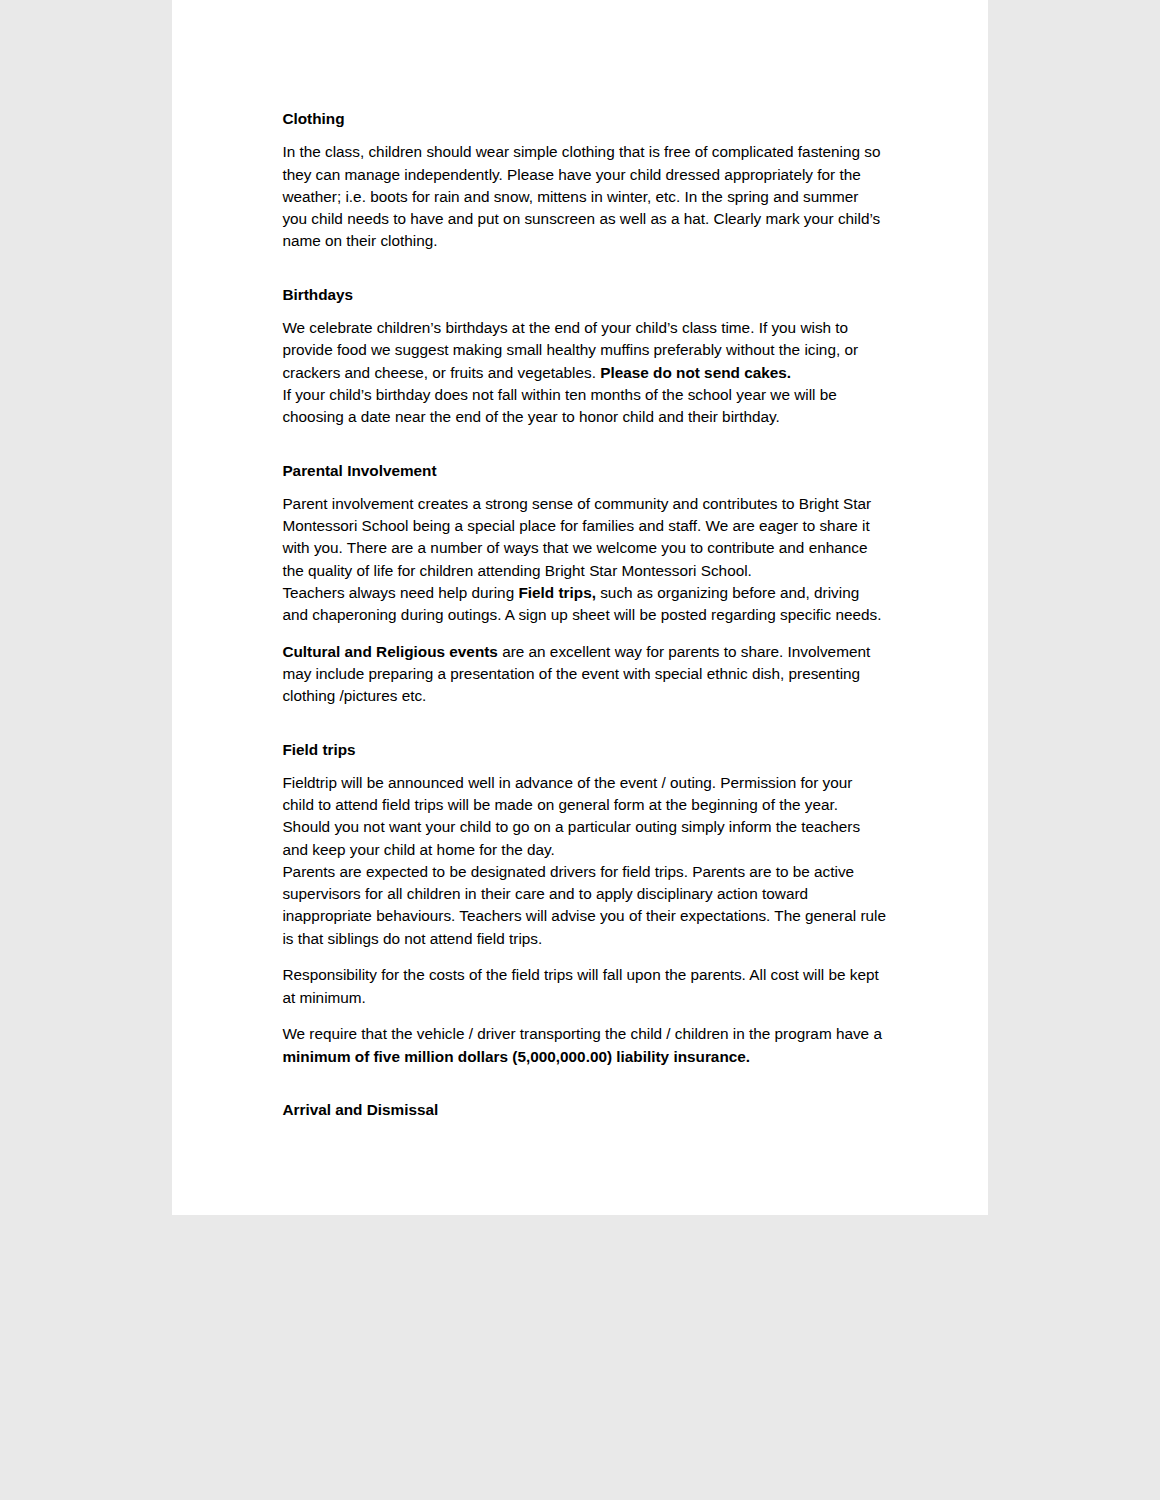Clothing
In the class, children should wear simple clothing that is free of complicated fastening so they can manage independently. Please have your child dressed appropriately for the weather; i.e. boots for rain and snow, mittens in winter, etc. In the spring and summer you child needs to have and put on sunscreen as well as a hat. Clearly mark your child’s name on their clothing.
Birthdays
We celebrate children’s birthdays at the end of your child’s class time. If you wish to provide food we suggest making small healthy muffins preferably without the icing, or crackers and cheese, or fruits and vegetables. Please do not send cakes.
If your child’s birthday does not fall within ten months of the school year we will be choosing a date near the end of the year to honor child and their birthday.
Parental Involvement
Parent involvement creates a strong sense of community and contributes to Bright Star Montessori School being a special place for families and staff. We are eager to share it with you. There are a number of ways that we welcome you to contribute and enhance the quality of life for children attending Bright Star Montessori School.
Teachers always need help during Field trips, such as organizing before and, driving and chaperoning during outings. A sign up sheet will be posted regarding specific needs.
Cultural and Religious events are an excellent way for parents to share. Involvement may include preparing a presentation of the event with special ethnic dish, presenting clothing /pictures etc.
Field trips
Fieldtrip will be announced well in advance of the event / outing. Permission for your child to attend field trips will be made on general form at the beginning of the year. Should you not want your child to go on a particular outing simply inform the teachers and keep your child at home for the day.
Parents are expected to be designated drivers for field trips. Parents are to be active supervisors for all children in their care and to apply disciplinary action toward inappropriate behaviours. Teachers will advise you of their expectations. The general rule is that siblings do not attend field trips.
Responsibility for the costs of the field trips will fall upon the parents. All cost will be kept at minimum.
We require that the vehicle / driver transporting the child / children in the program have a minimum of five million dollars (5,000,000.00) liability insurance.
Arrival and Dismissal